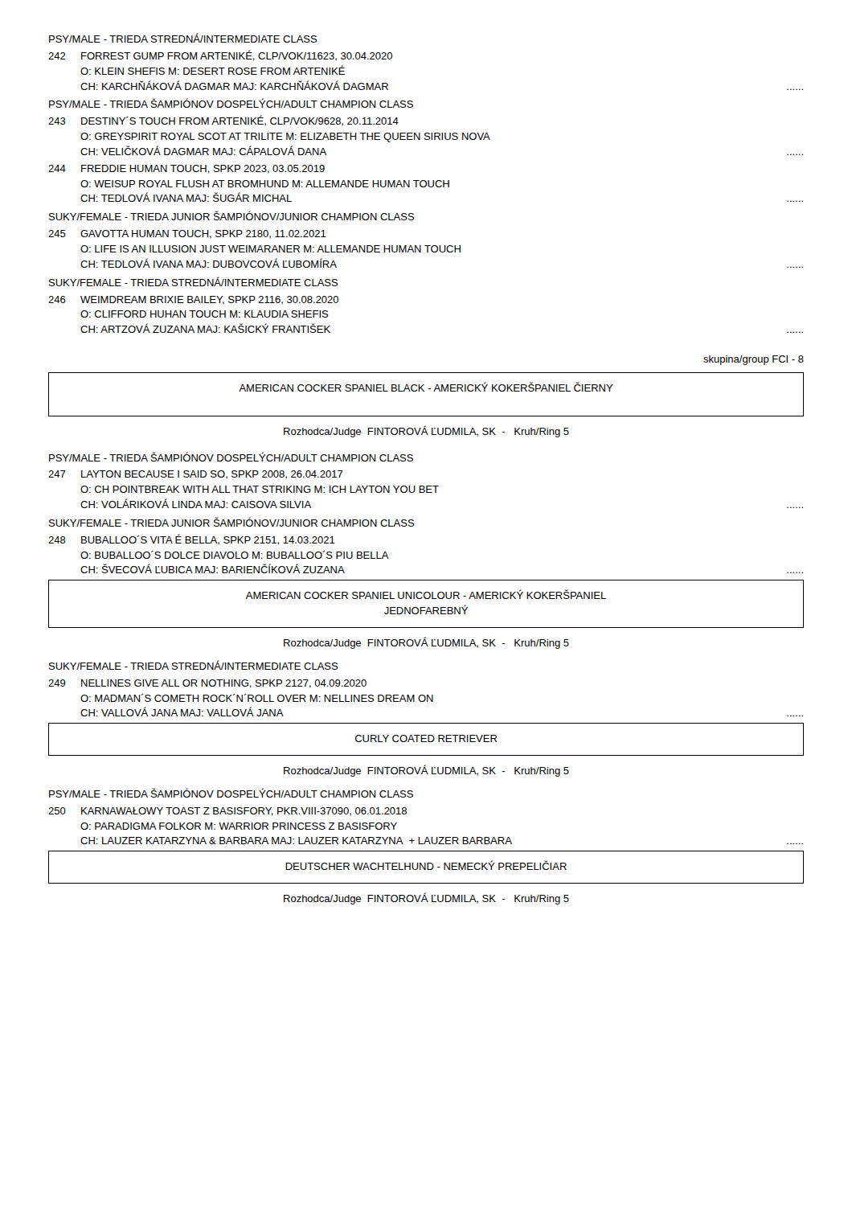PSY/MALE - TRIEDA STREDNÁ/INTERMEDIATE CLASS
242
FORREST GUMP FROM ARTENIKÉ, CLP/VOK/11623, 30.04.2020
O: KLEIN SHEFIS M: DESERT ROSE FROM ARTENIKÉ
CH: KARCHŇÁKOVÁ DAGMAR MAJ: KARCHŇÁKOVÁ DAGMAR......
PSY/MALE - TRIEDA ŠAMPIÓNOV DOSPELÝCH/ADULT CHAMPION CLASS
243
DESTINY´S TOUCH FROM ARTENIKÉ, CLP/VOK/9628, 20.11.2014
O: GREYSPIRIT ROYAL SCOT AT TRILITE M: ELIZABETH THE QUEEN SIRIUS NOVA
CH: VELIČKOVÁ DAGMAR MAJ: CÁPALOVÁ DANA......
244
FREDDIE HUMAN TOUCH, SPKP 2023, 03.05.2019
O: WEISUP ROYAL FLUSH AT BROMHUND M: ALLEMANDE HUMAN TOUCH
CH: TEDLOVÁ IVANA MAJ: ŠUGÁR MICHAL......
SUKY/FEMALE - TRIEDA JUNIOR ŠAMPIÓNOV/JUNIOR CHAMPION CLASS
245
GAVOTTA HUMAN TOUCH, SPKP 2180, 11.02.2021
O: LIFE IS AN ILLUSION JUST WEIMARANER M: ALLEMANDE HUMAN TOUCH
CH: TEDLOVÁ IVANA MAJ: DUBOVCOVÁ ĽUBOMÍRA......
SUKY/FEMALE - TRIEDA STREDNÁ/INTERMEDIATE CLASS
246
WEIMDREAM BRIXIE BAILEY, SPKP 2116, 30.08.2020
O: CLIFFORD HUHAN TOUCH M: KLAUDIA SHEFIS
CH: ARTZOVÁ ZUZANA MAJ: KAŠICKÝ FRANTIŠEK......
skupina/group FCI - 8
AMERICAN COCKER SPANIEL BLACK - AMERICKÝ KOKERŠPANIEL ČIERNY
Rozhodca/Judge FINTOROVÁ ĽUDMILA, SK - Kruh/Ring 5
PSY/MALE - TRIEDA ŠAMPIÓNOV DOSPELÝCH/ADULT CHAMPION CLASS
247
LAYTON BECAUSE I SAID SO, SPKP 2008, 26.04.2017
O: CH POINTBREAK WITH ALL THAT STRIKING M: ICH LAYTON YOU BET
CH: VOLÁRIKOVÁ LINDA MAJ: CAISOVA SILVIA......
SUKY/FEMALE - TRIEDA JUNIOR ŠAMPIÓNOV/JUNIOR CHAMPION CLASS
248
BUBALLOO´S VITA É BELLA, SPKP 2151, 14.03.2021
O: BUBALLOO´S DOLCE DIAVOLO M: BUBALLOO´S PIU BELLA
CH: ŠVECOVÁ ĽUBICA MAJ: BARIENČÍKOVÁ ZUZANA......
AMERICAN COCKER SPANIEL UNICOLOUR - AMERICKÝ KOKERŠPANIEL
JEDNOFAREBNÝ
Rozhodca/Judge FINTOROVÁ ĽUDMILA, SK - Kruh/Ring 5
SUKY/FEMALE - TRIEDA STREDNÁ/INTERMEDIATE CLASS
249
NELLINES GIVE ALL OR NOTHING, SPKP 2127, 04.09.2020
O: MADMAN´S COMETH ROCK´N´ROLL OVER M: NELLINES DREAM ON
CH: VALLOVÁ JANA MAJ: VALLOVÁ JANA......
CURLY COATED RETRIEVER
Rozhodca/Judge FINTOROVÁ ĽUDMILA, SK - Kruh/Ring 5
PSY/MALE - TRIEDA ŠAMPIÓNOV DOSPELÝCH/ADULT CHAMPION CLASS
250
KARNAWAŁOWY TOAST Z BASISFORY, PKR.VIII-37090, 06.01.2018
O: PARADIGMA FOLKOR M: WARRIOR PRINCESS Z BASISFORY
CH: LAUZER KATARZYNA & BARBARA MAJ: LAUZER KATARZYNA + LAUZER BARBARA......
DEUTSCHER WACHTELHUND - NEMECKÝ PREPELIČIAR
Rozhodca/Judge FINTOROVÁ ĽUDMILA, SK - Kruh/Ring 5